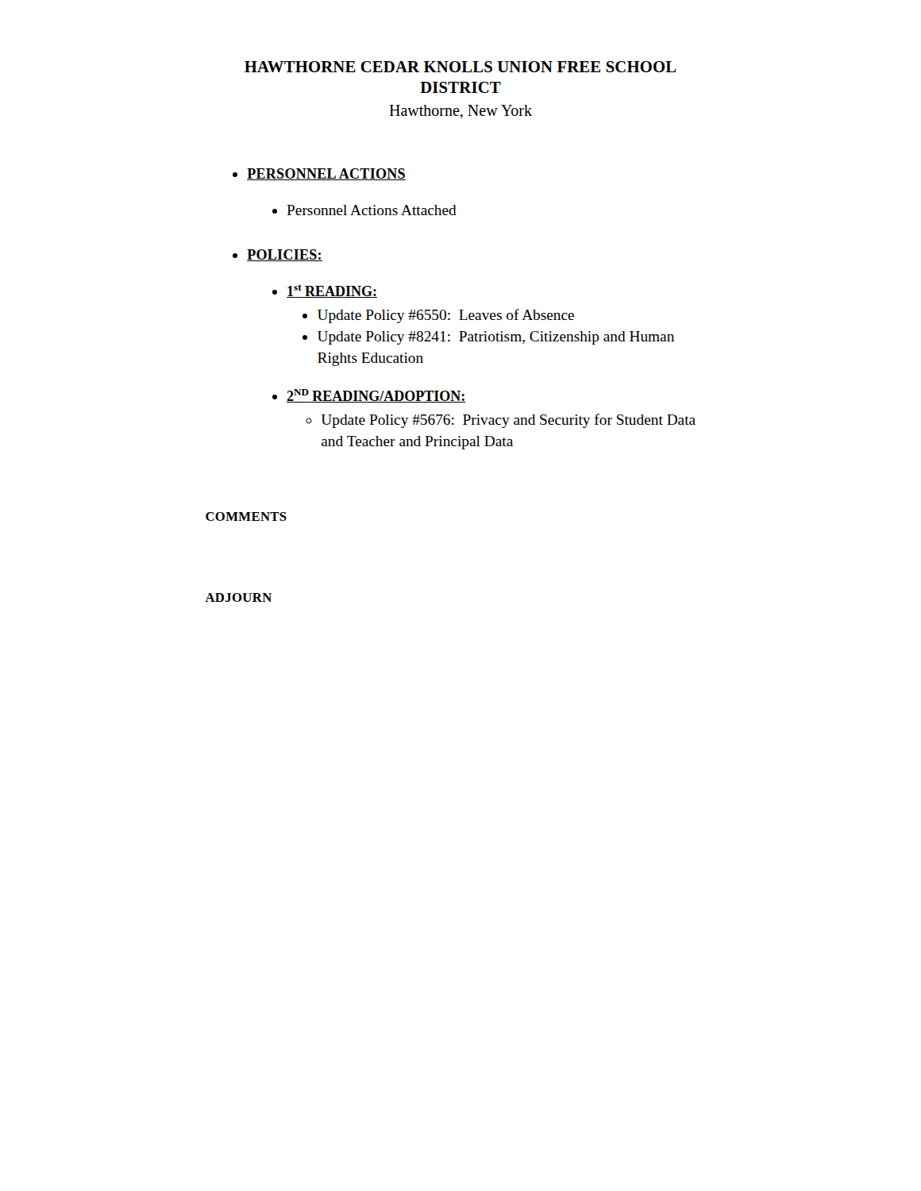HAWTHORNE CEDAR KNOLLS UNION FREE SCHOOL DISTRICT
Hawthorne, New York
PERSONNEL ACTIONS
Personnel Actions Attached
POLICIES:
1st READING:
Update Policy #6550: Leaves of Absence
Update Policy #8241: Patriotism, Citizenship and Human Rights Education
2ND READING/ADOPTION:
Update Policy #5676: Privacy and Security for Student Data and Teacher and Principal Data
COMMENTS
ADJOURN